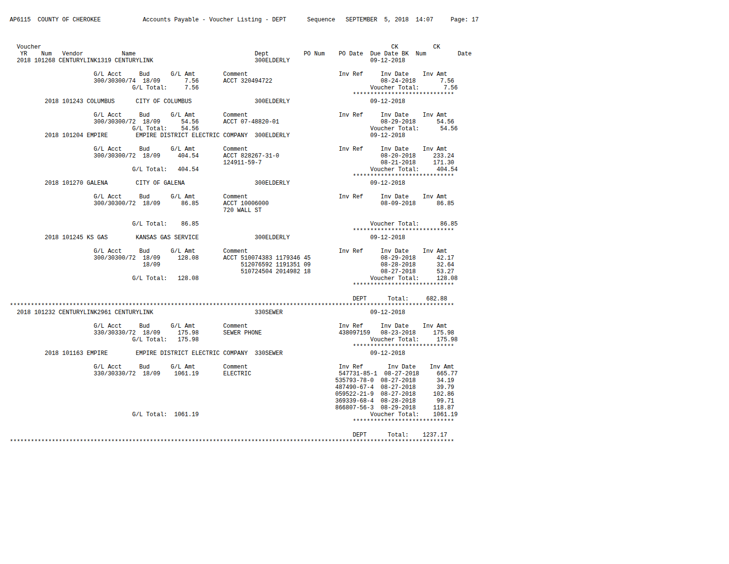AP6115  COUNTY OF CHEROKEE            Accounts Payable - Voucher Listing - DEPT      Sequence   SEPTEMBER  5, 2018  14:07     Page: 17



  Voucher                                                                                                    CK          CK
   YR    Num   Vendor           Name                                  Dept          PO Num    PO Date  Due Date BK  Num         Date
  2018 101268 CENTURYLINK1319 CENTURYLINK                             300ELDERLY                       09-12-2018

                        G/L Acct     Bud      G/L Amt        Comment                          Inv Ref     Inv Date    Inv Amt
                        300/30300/74  18/09       7.56       ACCT 320494722                               08-24-2018       7.56
                                   G/L Total:     7.56                                                 Voucher Total:       7.56
                                                                                                  *****************************
          2018 101243 COLUMBUS      CITY OF COLUMBUS                  300ELDERLY                       09-12-2018

                        G/L Acct     Bud      G/L Amt        Comment                          Inv Ref     Inv Date    Inv Amt
                        300/30300/72  18/09      54.56       ACCT 07-48820-01                             08-29-2018      54.56
                                   G/L Total:    54.56                                                 Voucher Total:      54.56
          2018 101204 EMPIRE        EMPIRE DISTRICT ELECTRIC COMPANY  300ELDERLY                       09-12-2018

                        G/L Acct     Bud      G/L Amt        Comment                          Inv Ref     Inv Date    Inv Amt
                        300/30300/72  18/09     404.54       ACCT 828267-31-0                             08-20-2018     233.24
                                                             124911-59-7                                  08-21-2018     171.30
                                   G/L Total:   404.54                                                 Voucher Total:     404.54
                                                                                                  *****************************
          2018 101270 GALENA        CITY OF GALENA                    300ELDERLY                       09-12-2018

                        G/L Acct     Bud      G/L Amt        Comment                          Inv Ref     Inv Date    Inv Amt
                        300/30300/72  18/09      86.85       ACCT 10006000                                08-09-2018      86.85
                                                             720 WALL ST

                                   G/L Total:    86.85                                                 Voucher Total:      86.85
                                                                                                  *****************************
          2018 101245 KS GAS        KANSAS GAS SERVICE                300ELDERLY                       09-12-2018

                        G/L Acct     Bud      G/L Amt        Comment                          Inv Ref     Inv Date    Inv Amt
                        300/30300/72  18/09     128.08       ACCT 510074383 1179346 45                    08-29-2018      42.17
                                      18/09                       512076592 1191351 09                    08-28-2018      32.64
                                                                  510724504 2014982 18                    08-27-2018      53.27
                                   G/L Total:   128.08                                                 Voucher Total:     128.08
                                                                                                  *****************************

                                                                                                  DEPT      Total:     682.88
*******************************************************************************************************************************
  2018 101232 CENTURYLINK2961 CENTURYLINK                             330SEWER                         09-12-2018

                        G/L Acct     Bud      G/L Amt        Comment                          Inv Ref     Inv Date    Inv Amt
                        330/30330/72  18/09     175.98       SEWER PHONE                      438097159   08-23-2018     175.98
                                   G/L Total:   175.98                                                 Voucher Total:     175.98
                                                                                                  *****************************
          2018 101163 EMPIRE        EMPIRE DISTRICT ELECTRIC COMPANY  330SEWER                         09-12-2018

                        G/L Acct     Bud      G/L Amt        Comment                          Inv Ref       Inv Date    Inv Amt
                        330/30330/72  18/09    1061.19       ELECTRIC                         547731-85-1  08-27-2018     665.77
                                                                                             535793-78-0  08-27-2018      34.19
                                                                                             487490-67-4  08-27-2018      39.79
                                                                                             059522-21-9  08-27-2018     102.86
                                                                                             369339-68-4  08-28-2018      99.71
                                                                                             866807-56-3  08-29-2018     118.87
                                   G/L Total:  1061.19                                                 Voucher Total:    1061.19
                                                                                                  *****************************

                                                                                                  DEPT      Total:    1237.17
*******************************************************************************************************************************